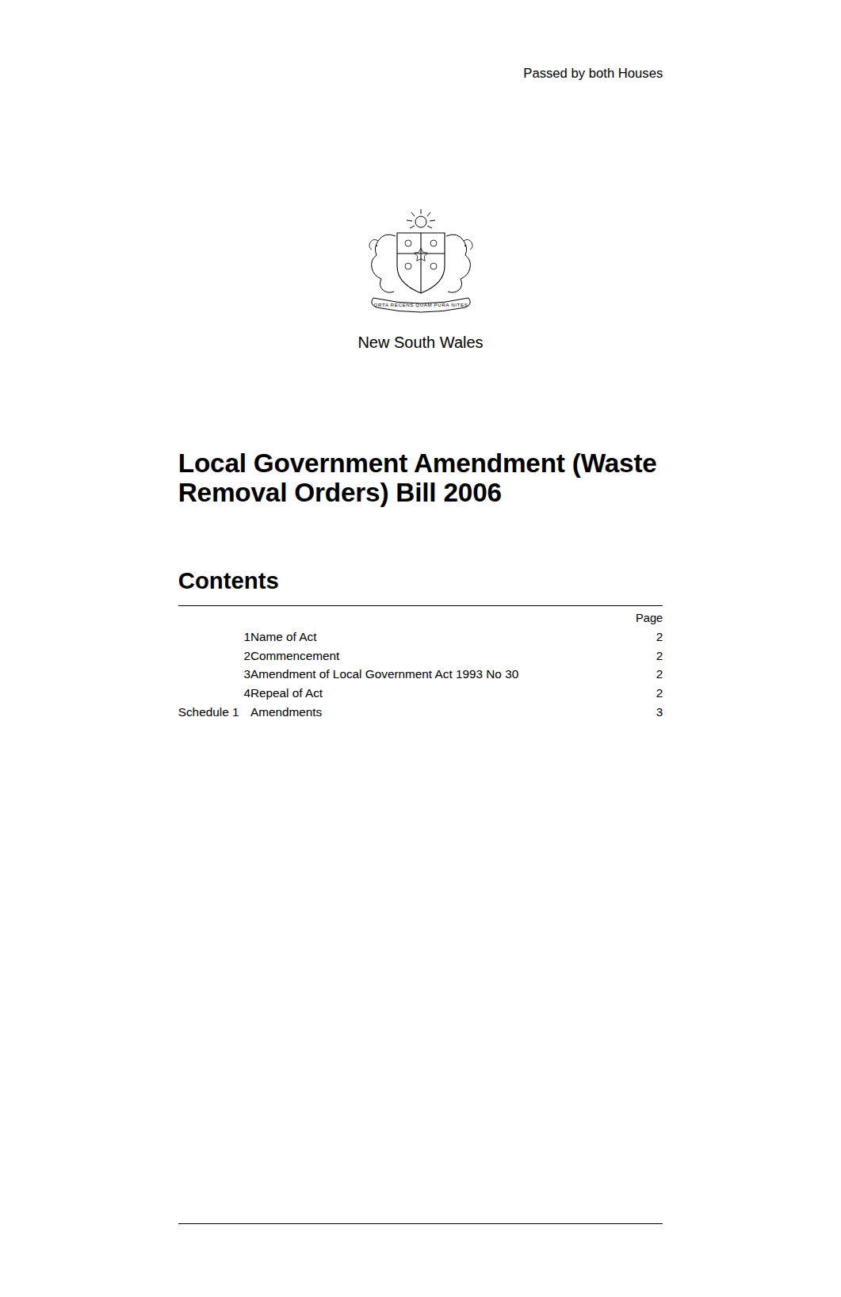Passed by both Houses
ORTA RECENS QUAM PURA NITES
New South Wales
Local Government Amendment (Waste Removal Orders) Bill 2006
Contents
| | | Page |
| 1 | Name of Act | 2 |
| 2 | Commencement | 2 |
| 3 | Amendment of Local Government Act 1993 No 30 | 2 |
| 4 | Repeal of Act | 2 |
| Schedule 1 | Amendments | 3 |